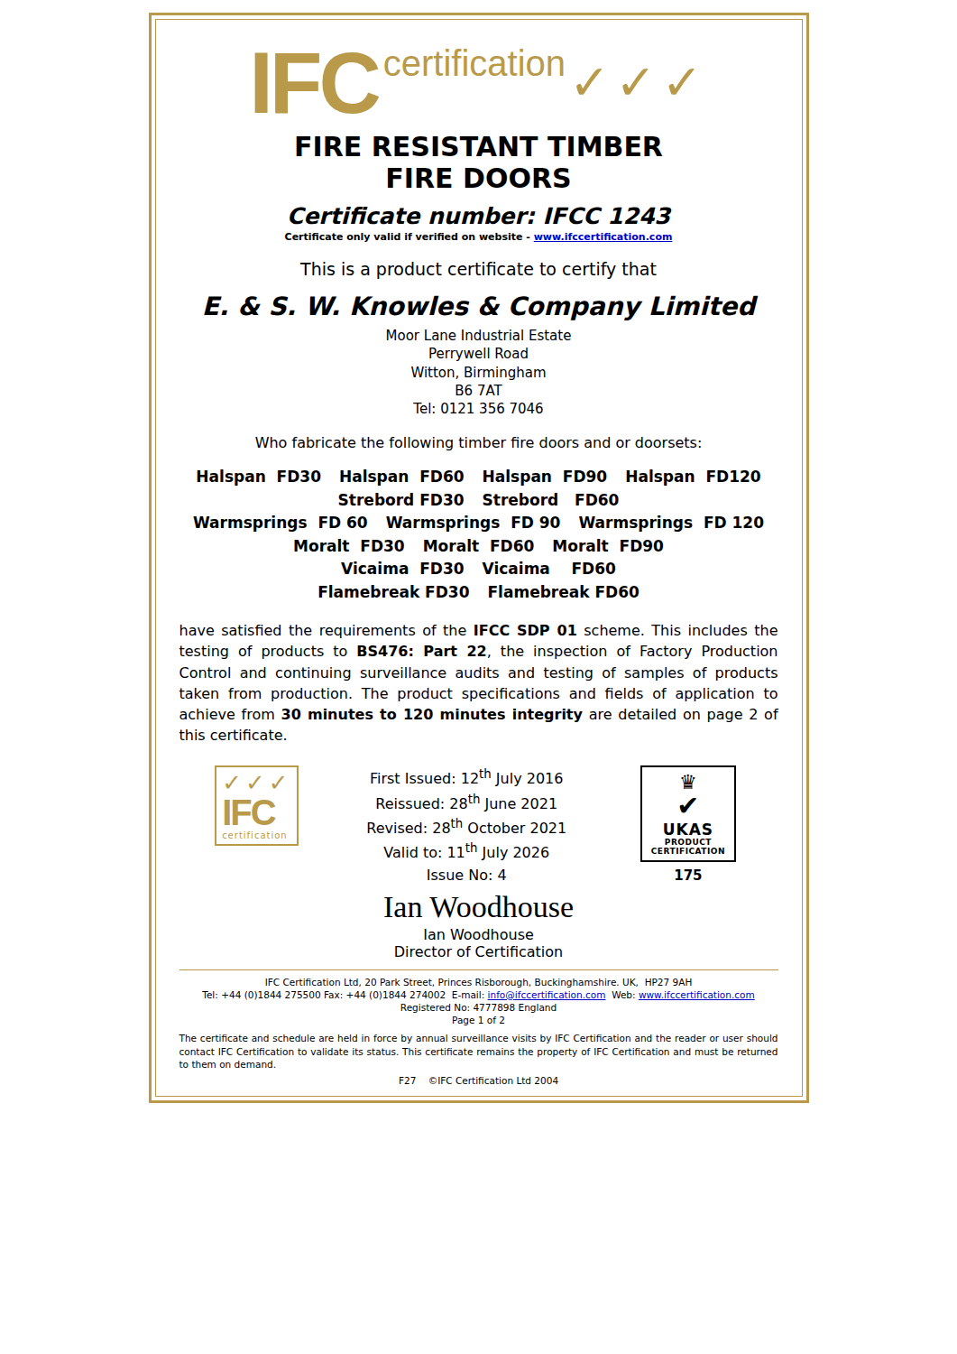IFC certification✓✓✓
FIRE RESISTANT TIMBER
FIRE DOORS
Certificate number: IFCC 1243
Certificate only valid if verified on website - www.ifccertification.com
This is a product certificate to certify that
E. & S. W. Knowles & Company Limited
Moor Lane Industrial Estate
Perrywell Road
Witton, Birmingham
B6 7AT
Tel: 0121 356 7046
Who fabricate the following timber fire doors and or doorsets:
Halspan FD30 Halspan FD60 Halspan FD90 Halspan FD120
Strebord FD30 Strebord FD60
Warmsprings FD 60 Warmsprings FD 90 Warmsprings FD 120
Moralt FD30 Moralt FD60 Moralt FD90
Vicaima FD30 Vicaima FD60
Flamebreak FD30 Flamebreak FD60
have satisfied the requirements of the IFCC SDP 01 scheme. This includes the testing of products to BS476: Part 22, the inspection of Factory Production Control and continuing surveillance audits and testing of samples of products taken from production. The product specifications and fields of application to achieve from 30 minutes to 120 minutes integrity are detailed on page 2 of this certificate.
✓✓✓
IFC
certification
First Issued: 12th July 2016
Reissued: 28th June 2021
Revised: 28th October 2021
Valid to: 11th July 2026
Issue No: 4
♛
✔
UKAS
PRODUCT
CERTIFICATION
175
Ian Woodhouse
Ian Woodhouse
Director of Certification
IFC Certification Ltd, 20 Park Street, Princes Risborough, Buckinghamshire. UK, HP27 9AH
Tel: +44 (0)1844 275500 Fax: +44 (0)1844 274002 E-mail: info@ifccertification.com Web: www.ifccertification.com
Registered No: 4777898 England
Page 1 of 2
The certificate and schedule are held in force by annual surveillance visits by IFC Certification and the reader or user should contact IFC Certification to validate its status. This certificate remains the property of IFC Certification and must be returned to them on demand.
F27 ©IFC Certification Ltd 2004